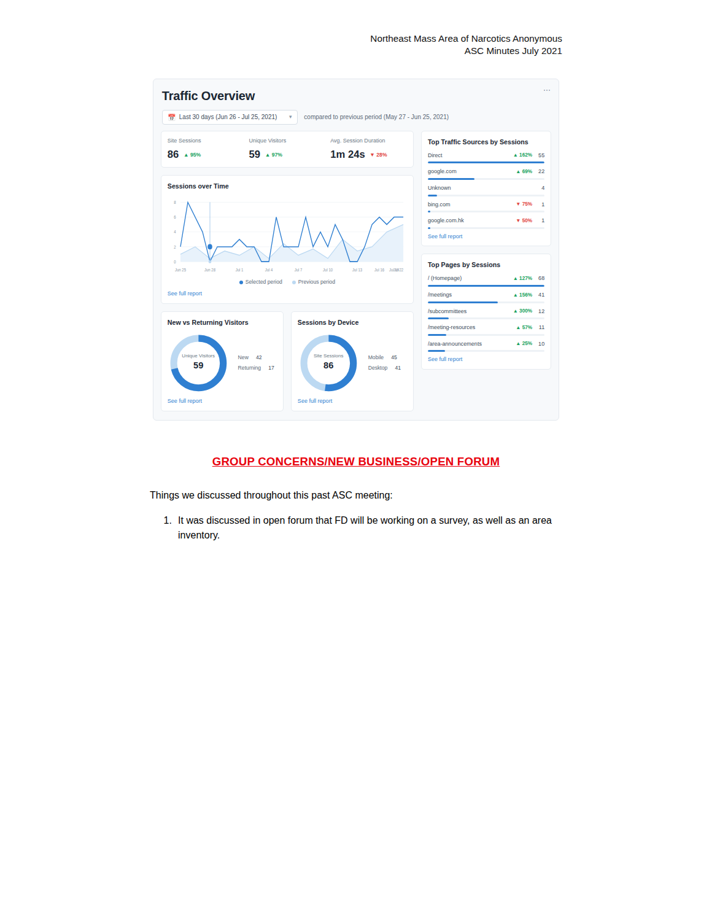Northeast Mass Area of Narcotics Anonymous
ASC Minutes July 2021
⋯
Traffic Overview
📅 Last 30 days (Jun 26 - Jul 25, 2021) ▾ compared to previous period (May 27 - Jun 25, 2021)
Site Sessions
86 ▲ 95%
Unique Visitors
59 ▲ 97%
Avg. Session Duration
1m 24s ▼ 28%
Sessions over Time
8 6 4 2 0 Jun 25 Jun 28 Jul 1 Jul 4 Jul 7 Jul 10 Jul 13 Jul 16 Jul 19 Jul 22
Selected period Previous period
See full report
New vs Returning Visitors
Unique Visitors
59
New 42
Returning 17
See full report
Sessions by Device
Site Sessions
86
Mobile 45
Desktop 41
See full report
Top Traffic Sources by Sessions
Direct ▲ 162% 55
google.com ▲ 69% 22
Unknown 4
bing.com ▼ 75% 1
google.com.hk ▼ 50% 1
See full report
Top Pages by Sessions
/ (Homepage) ▲ 127% 68
/meetings ▲ 156% 41
/subcommittees ▲ 300% 12
/meeting-resources ▲ 57% 11
/area-announcements ▲ 25% 10
See full report
GROUP CONCERNS/NEW BUSINESS/OPEN FORUM
Things we discussed throughout this past ASC meeting:
It was discussed in open forum that FD will be working on a survey, as well as an area inventory.